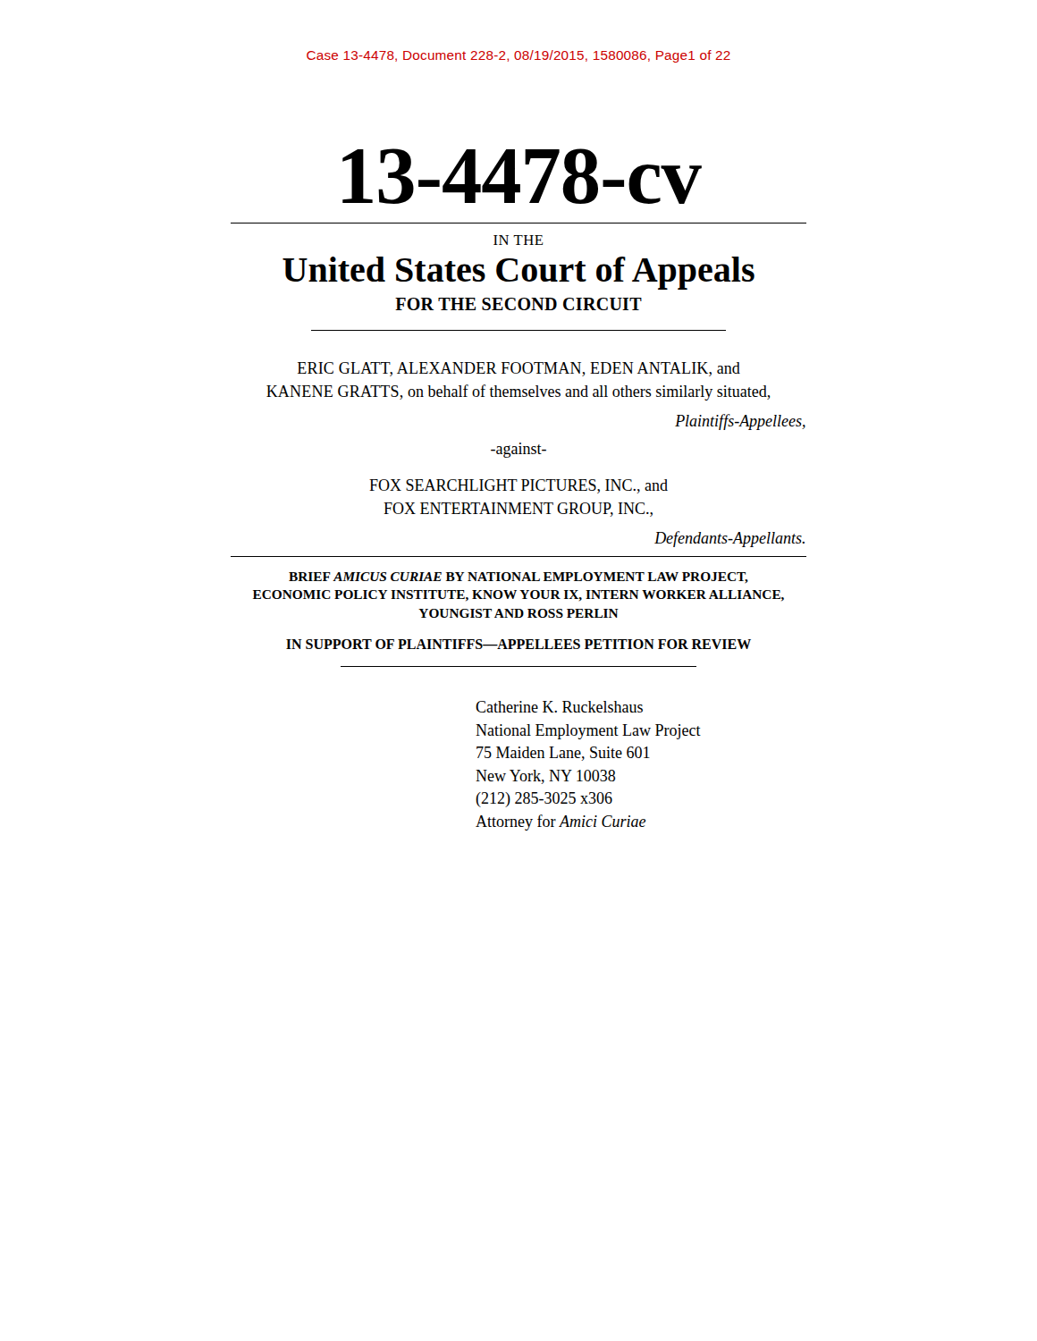Case 13-4478, Document 228-2, 08/19/2015, 1580086, Page1 of 22
13-4478-cv
IN THE
United States Court of Appeals
FOR THE SECOND CIRCUIT
ERIC GLATT, ALEXANDER FOOTMAN, EDEN ANTALIK, and
KANENE GRATTS, on behalf of themselves and all others similarly situated,
Plaintiffs-Appellees,
-against-
FOX SEARCHLIGHT PICTURES, INC., and
FOX ENTERTAINMENT GROUP, INC.,
Defendants-Appellants.
BRIEF AMICUS CURIAE BY NATIONAL EMPLOYMENT LAW PROJECT,
ECONOMIC POLICY INSTITUTE, KNOW YOUR IX, INTERN WORKER ALLIANCE,
YOUNGIST AND ROSS PERLIN
IN SUPPORT OF PLAINTIFFS—APPELLEES PETITION FOR REVIEW
Catherine K. Ruckelshaus
National Employment Law Project
75 Maiden Lane, Suite 601
New York, NY 10038
(212) 285-3025 x306
Attorney for Amici Curiae